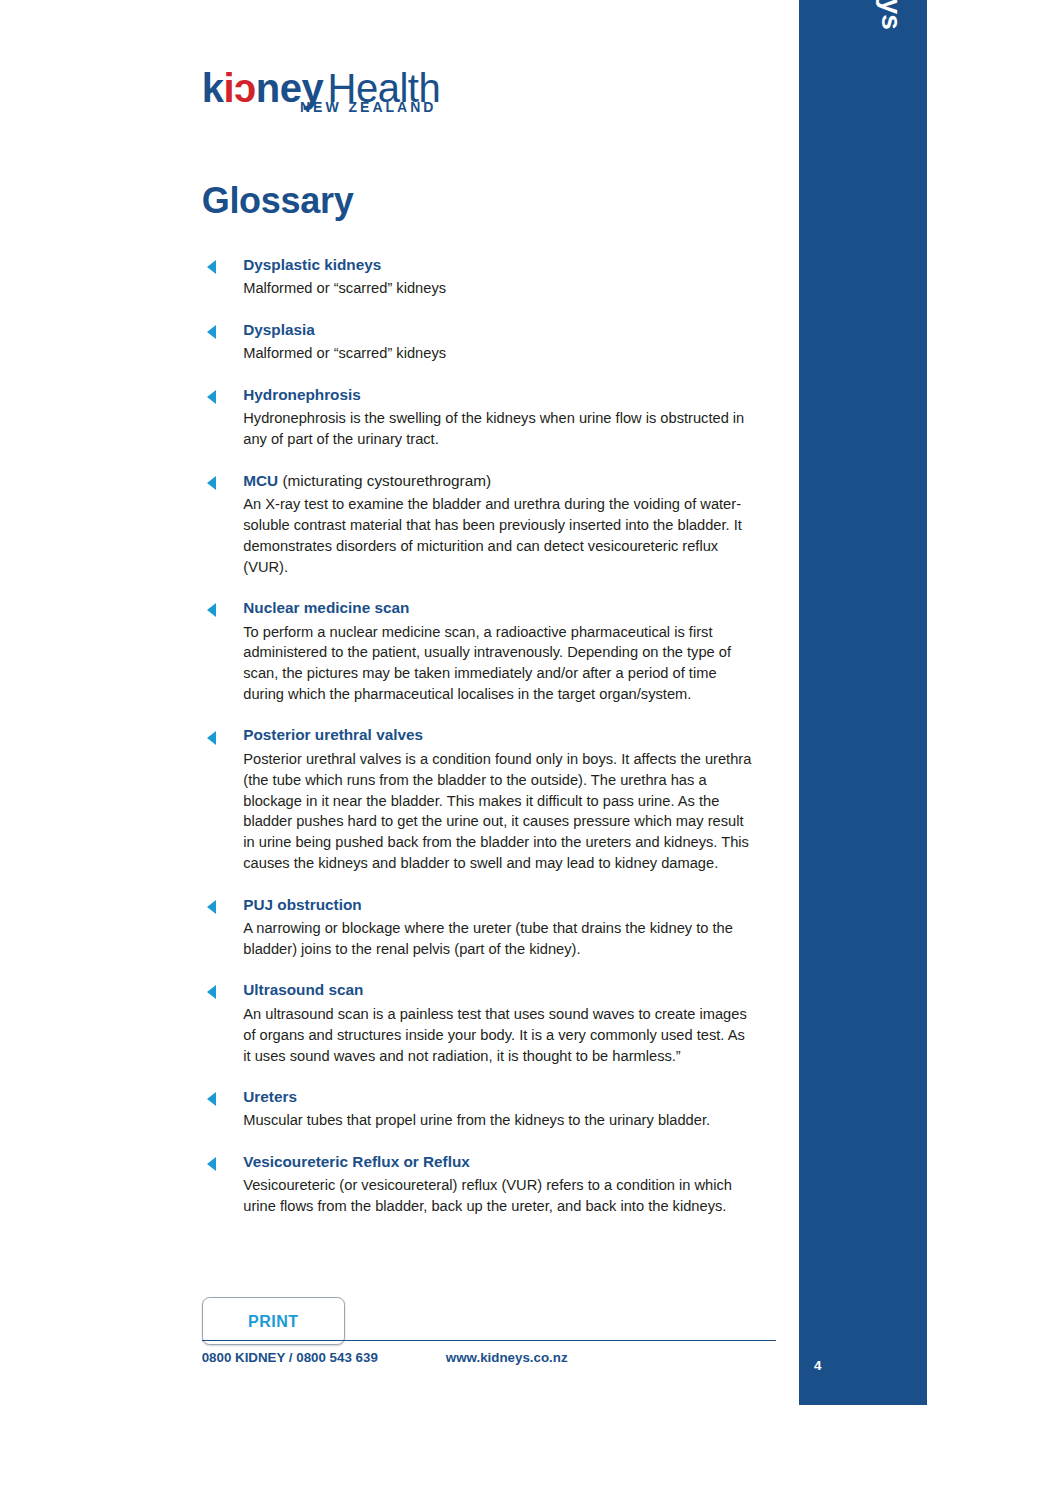Reflux , obstruction and dysplastic kidneys
4
kiɔney Health NEW ZEALAND
Glossary
Dysplastic kidneys
Malformed or “scarred” kidneys
Dysplasia
Malformed or “scarred” kidneys
Hydronephrosis
Hydronephrosis is the swelling of the kidneys when urine flow is obstructed in any of part of the urinary tract.
MCU (micturating cystourethrogram)
An X-ray test to examine the bladder and urethra during the voiding of water-soluble contrast material that has been previously inserted into the bladder. It demonstrates disorders of micturition and can detect vesicoureteric reflux (VUR).
Nuclear medicine scan
To perform a nuclear medicine scan, a radioactive pharmaceutical is first administered to the patient, usually intravenously. Depending on the type of scan, the pictures may be taken immediately and/or after a period of time during which the pharmaceutical localises in the target organ/system.
Posterior urethral valves
Posterior urethral valves is a condition found only in boys. It affects the urethra (the tube which runs from the bladder to the outside). The urethra has a blockage in it near the bladder. This makes it difficult to pass urine. As the bladder pushes hard to get the urine out, it causes pressure which may result in urine being pushed back from the bladder into the ureters and kidneys. This causes the kidneys and bladder to swell and may lead to kidney damage.
PUJ obstruction
A narrowing or blockage where the ureter (tube that drains the kidney to the bladder) joins to the renal pelvis (part of the kidney).
Ultrasound scan
An ultrasound scan is a painless test that uses sound waves to create images of organs and structures inside your body. It is a very commonly used test. As it uses sound waves and not radiation, it is thought to be harmless.”
Ureters
Muscular tubes that propel urine from the kidneys to the urinary bladder.
Vesicoureteric Reflux or Reflux
Vesicoureteric (or vesicoureteral) reflux (VUR) refers to a condition in which urine flows from the bladder, back up the ureter, and back into the kidneys.
PRINT
0800 KIDNEY / 0800 543 639 www.kidneys.co.nz